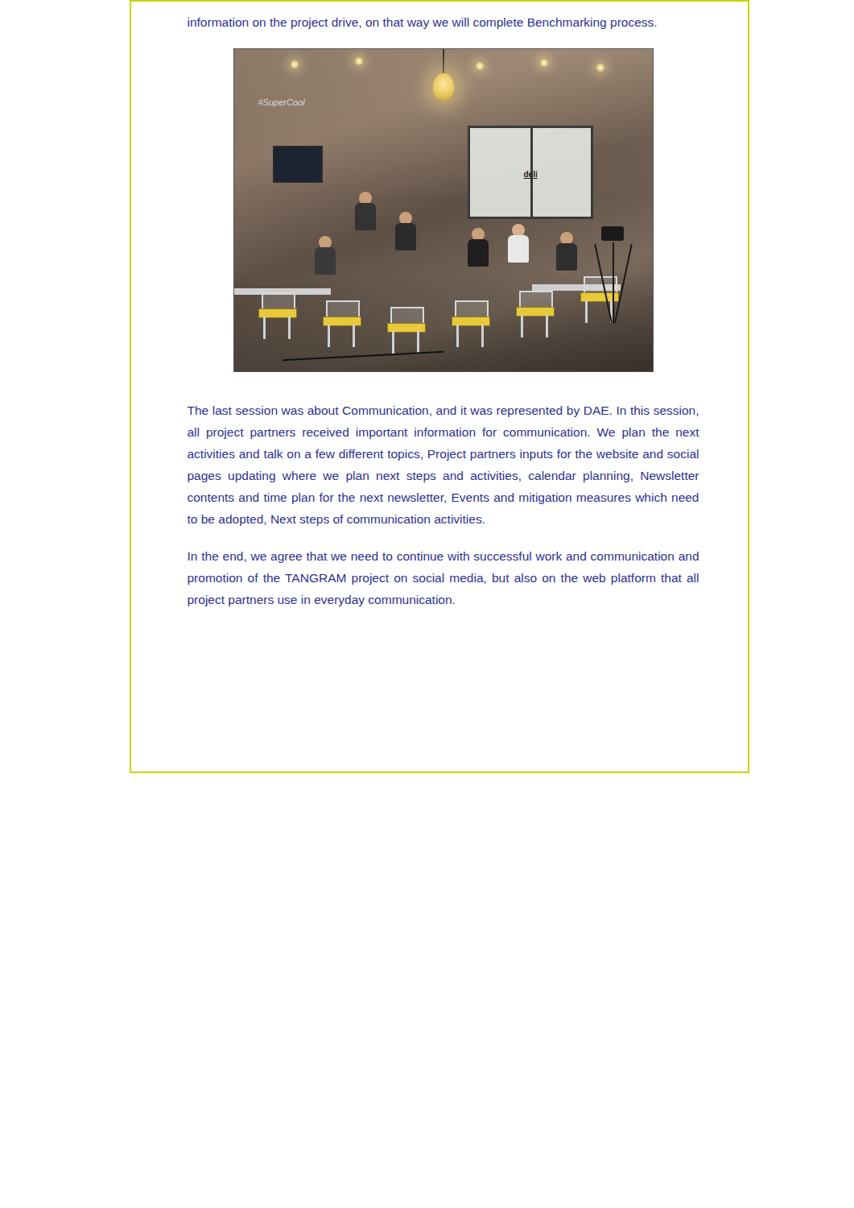information on the project drive, on that way we will complete Benchmarking process.
#SuperCool
deli
The last session was about Communication, and it was represented by DAE. In this session, all project partners received important information for communication. We plan the next activities and talk on a few different topics, Project partners inputs for the website and social pages updating where we plan next steps and activities, calendar planning, Newsletter contents and time plan for the next newsletter, Events and mitigation measures which need to be adopted, Next steps of communication activities.
In the end, we agree that we need to continue with successful work and communication and promotion of the TANGRAM project on social media, but also on the web platform that all project partners use in everyday communication.